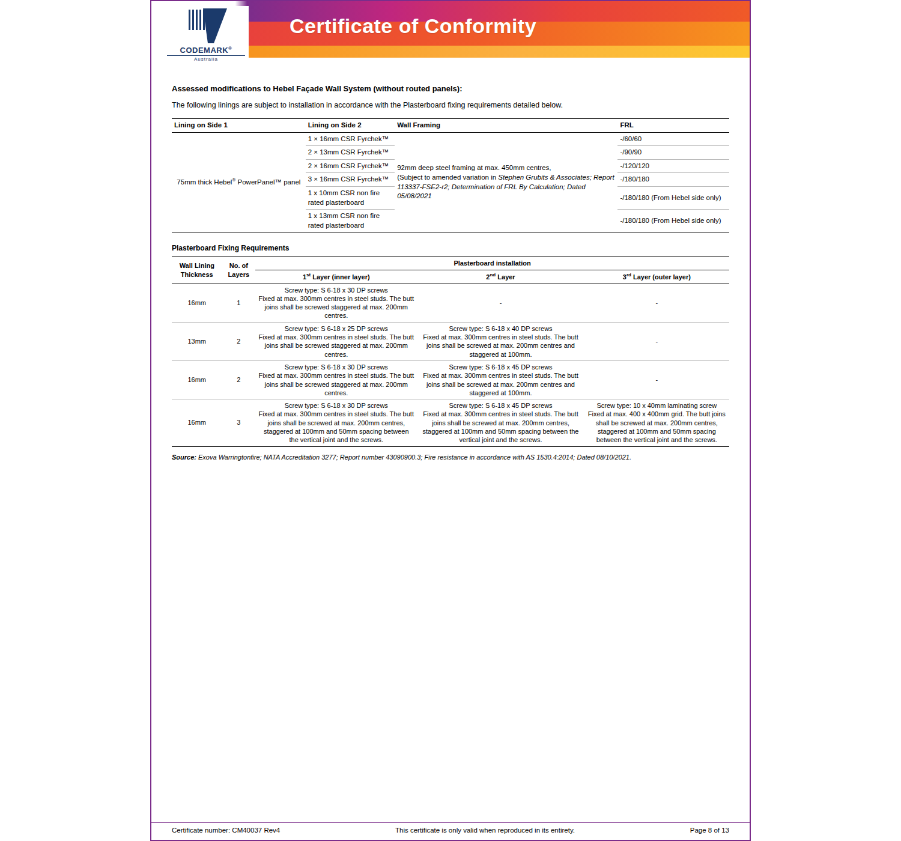Certificate of Conformity
CODEMARK®
Australia
Assessed modifications to Hebel Façade Wall System (without routed panels):
The following linings are subject to installation in accordance with the Plasterboard fixing requirements detailed below.
| Lining on Side 1 | Lining on Side 2 | Wall Framing | FRL |
| --- | --- | --- | --- |
| 75mm thick Hebel ® PowerPanel™ panel | 1 × 16mm CSR Fyrchek™ | 92mm deep steel framing at max. 450mm centres, (Subject to amended variation in Stephen Grubits & Associates; Report 113337-FSE2-r2; Determination of FRL By Calculation; Dated 05/08/2021 | -/60/60 |
| 2 × 13mm CSR Fyrchek™ | -/90/90 |
| 2 × 16mm CSR Fyrchek™ | -/120/120 |
| 3 × 16mm CSR Fyrchek™ | -/180/180 |
| 1 x 10mm CSR non fire rated plasterboard | -/180/180 (From Hebel side only) |
| 1 x 13mm CSR non fire rated plasterboard | -/180/180 (From Hebel side only) |
Plasterboard Fixing Requirements
| Wall Lining Thickness | No. of Layers | Plasterboard installation |
| --- | --- | --- |
| 1 st Layer (inner layer) | 2 nd Layer | 3 rd Layer (outer layer) |
| 16mm | 1 | Screw type: S 6-18 x 30 DP screws Fixed at max. 300mm centres in steel studs. The butt joins shall be screwed staggered at max. 200mm centres. | - | - |
| 13mm | 2 | Screw type: S 6-18 x 25 DP screws Fixed at max. 300mm centres in steel studs. The butt joins shall be screwed staggered at max. 200mm centres. | Screw type: S 6-18 x 40 DP screws Fixed at max. 300mm centres in steel studs. The butt joins shall be screwed at max. 200mm centres and staggered at 100mm. | - |
| 16mm | 2 | Screw type: S 6-18 x 30 DP screws Fixed at max. 300mm centres in steel studs. The butt joins shall be screwed staggered at max. 200mm centres. | Screw type: S 6-18 x 45 DP screws Fixed at max. 300mm centres in steel studs. The butt joins shall be screwed at max. 200mm centres and staggered at 100mm. | - |
| 16mm | 3 | Screw type: S 6-18 x 30 DP screws Fixed at max. 300mm centres in steel studs. The butt joins shall be screwed at max. 200mm centres, staggered at 100mm and 50mm spacing between the vertical joint and the screws. | Screw type: S 6-18 x 45 DP screws Fixed at max. 300mm centres in steel studs. The butt joins shall be screwed at max. 200mm centres, staggered at 100mm and 50mm spacing between the vertical joint and the screws. | Screw type: 10 x 40mm laminating screw Fixed at max. 400 x 400mm grid. The butt joins shall be screwed at max. 200mm centres, staggered at 100mm and 50mm spacing between the vertical joint and the screws. |
Source: Exova Warringtonfire; NATA Accreditation 3277; Report number 43090900.3; Fire resistance in accordance with AS 1530.4:2014; Dated 08/10/2021.
Certificate number: CM40037 Rev4
This certificate is only valid when reproduced in its entirety.
Page 8 of 13